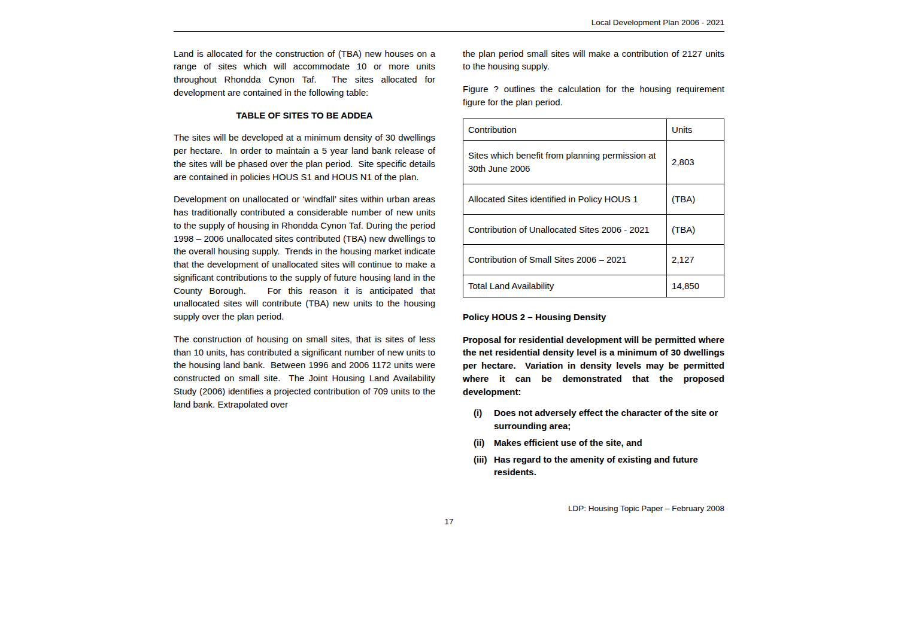Local Development Plan 2006 - 2021
Land is allocated for the construction of (TBA) new houses on a range of sites which will accommodate 10 or more units throughout Rhondda Cynon Taf. The sites allocated for development are contained in the following table:
TABLE OF SITES TO BE ADDEA
The sites will be developed at a minimum density of 30 dwellings per hectare. In order to maintain a 5 year land bank release of the sites will be phased over the plan period. Site specific details are contained in policies HOUS S1 and HOUS N1 of the plan.
Development on unallocated or ‘windfall’ sites within urban areas has traditionally contributed a considerable number of new units to the supply of housing in Rhondda Cynon Taf. During the period 1998 – 2006 unallocated sites contributed (TBA) new dwellings to the overall housing supply. Trends in the housing market indicate that the development of unallocated sites will continue to make a significant contributions to the supply of future housing land in the County Borough. For this reason it is anticipated that unallocated sites will contribute (TBA) new units to the housing supply over the plan period.
The construction of housing on small sites, that is sites of less than 10 units, has contributed a significant number of new units to the housing land bank. Between 1996 and 2006 1172 units were constructed on small site. The Joint Housing Land Availability Study (2006) identifies a projected contribution of 709 units to the land bank. Extrapolated over
the plan period small sites will make a contribution of 2127 units to the housing supply.
Figure ? outlines the calculation for the housing requirement figure for the plan period.
| Contribution | Units |
| Sites which benefit from planning permission at 30th June 2006 | 2,803 |
| Allocated Sites identified in Policy HOUS 1 | (TBA) |
| Contribution of Unallocated Sites 2006 - 2021 | (TBA) |
| Contribution of Small Sites 2006 – 2021 | 2,127 |
| Total Land Availability | 14,850 |
Policy HOUS 2 – Housing Density
Proposal for residential development will be permitted where the net residential density level is a minimum of 30 dwellings per hectare. Variation in density levels may be permitted where it can be demonstrated that the proposed development:
(i) Does not adversely effect the character of the site or surrounding area;
(ii) Makes efficient use of the site, and
(iii) Has regard to the amenity of existing and future residents.
LDP: Housing Topic Paper – February 2008
17